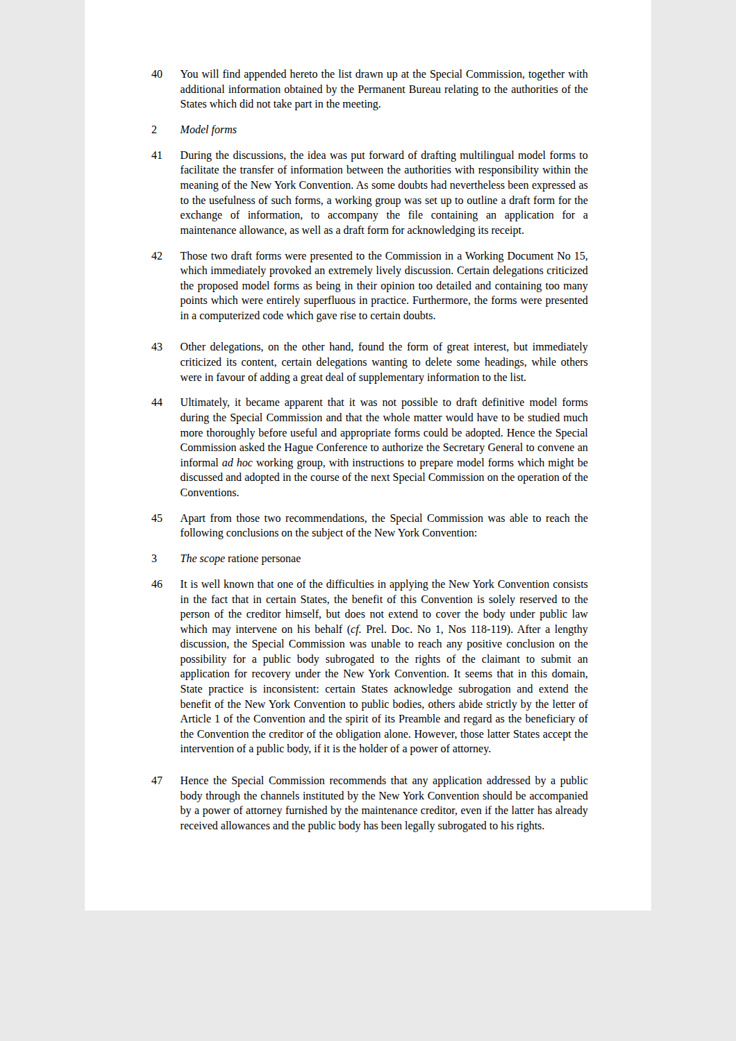40
You will find appended hereto the list drawn up at the Special Commission, together with additional information obtained by the Permanent Bureau relating to the authorities of the States which did not take part in the meeting.
2
Model forms
41
During the discussions, the idea was put forward of drafting multilingual model forms to facilitate the transfer of information between the authorities with responsibility within the meaning of the New York Convention. As some doubts had nevertheless been expressed as to the usefulness of such forms, a working group was set up to outline a draft form for the exchange of information, to accompany the file containing an application for a maintenance allowance, as well as a draft form for acknowledging its receipt.
42
Those two draft forms were presented to the Commission in a Working Document No 15, which immediately provoked an extremely lively discussion. Certain delegations criticized the proposed model forms as being in their opinion too detailed and containing too many points which were entirely superfluous in practice. Furthermore, the forms were presented in a computerized code which gave rise to certain doubts.
43
Other delegations, on the other hand, found the form of great interest, but immediately criticized its content, certain delegations wanting to delete some headings, while others were in favour of adding a great deal of supplementary information to the list.
44
Ultimately, it became apparent that it was not possible to draft definitive model forms during the Special Commission and that the whole matter would have to be studied much more thoroughly before useful and appropriate forms could be adopted. Hence the Special Commission asked the Hague Conference to authorize the Secretary General to convene an informal ad hoc working group, with instructions to prepare model forms which might be discussed and adopted in the course of the next Special Commission on the operation of the Conventions.
45
Apart from those two recommendations, the Special Commission was able to reach the following conclusions on the subject of the New York Convention:
3
The scope ratione personae
46
It is well known that one of the difficulties in applying the New York Convention consists in the fact that in certain States, the benefit of this Convention is solely reserved to the person of the creditor himself, but does not extend to cover the body under public law which may intervene on his behalf (cf. Prel. Doc. No 1, Nos 118-119). After a lengthy discussion, the Special Commission was unable to reach any positive conclusion on the possibility for a public body subrogated to the rights of the claimant to submit an application for recovery under the New York Convention. It seems that in this domain, State practice is inconsistent: certain States acknowledge subrogation and extend the benefit of the New York Convention to public bodies, others abide strictly by the letter of Article 1 of the Convention and the spirit of its Preamble and regard as the beneficiary of the Convention the creditor of the obligation alone. However, those latter States accept the intervention of a public body, if it is the holder of a power of attorney.
47
Hence the Special Commission recommends that any application addressed by a public body through the channels instituted by the New York Convention should be accompanied by a power of attorney furnished by the maintenance creditor, even if the latter has already received allowances and the public body has been legally subrogated to his rights.